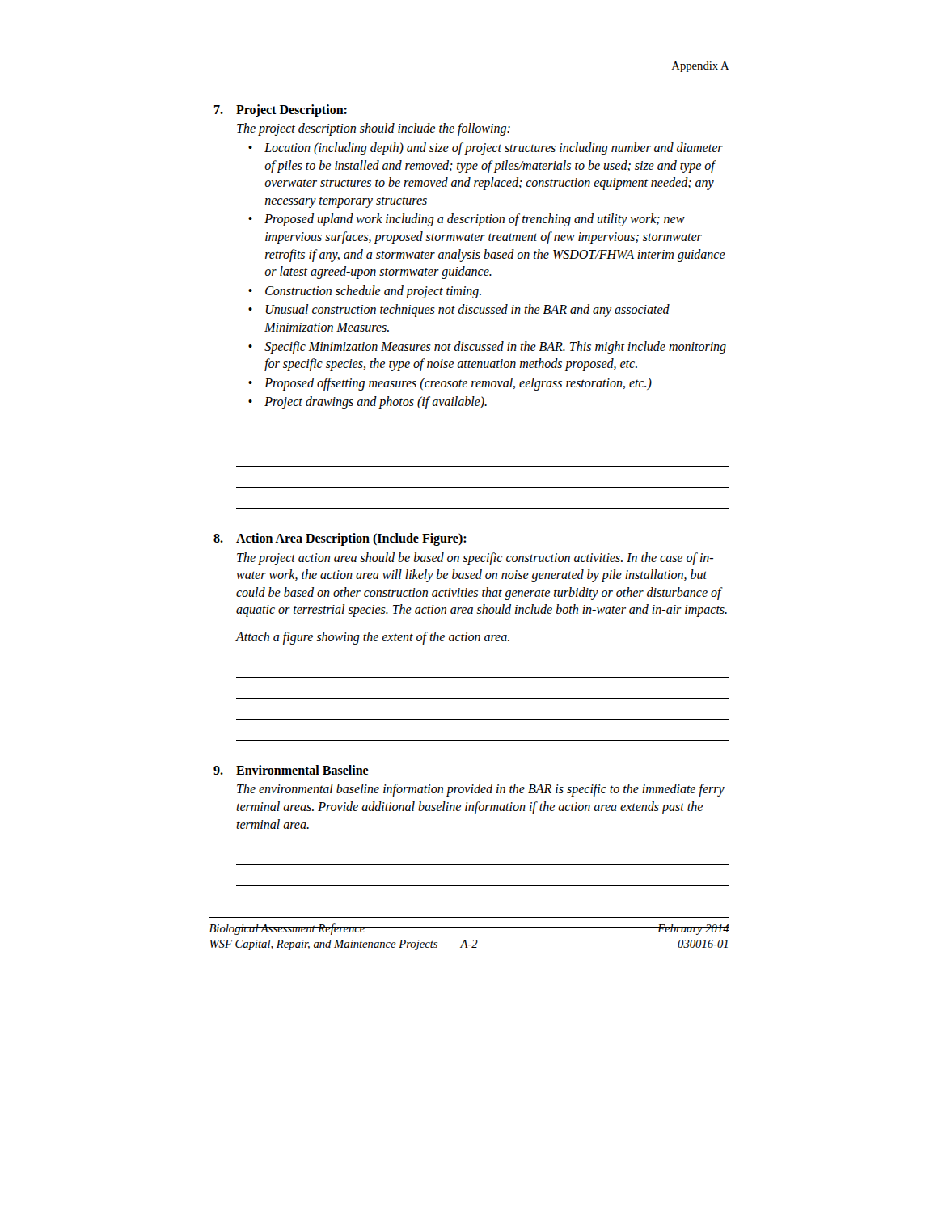Appendix A
Project Description:
The project description should include the following:
Location (including depth) and size of project structures including number and diameter of piles to be installed and removed; type of piles/materials to be used; size and type of overwater structures to be removed and replaced; construction equipment needed; any necessary temporary structures
Proposed upland work including a description of trenching and utility work; new impervious surfaces, proposed stormwater treatment of new impervious; stormwater retrofits if any, and a stormwater analysis based on the WSDOT/FHWA interim guidance or latest agreed-upon stormwater guidance.
Construction schedule and project timing.
Unusual construction techniques not discussed in the BAR and any associated Minimization Measures.
Specific Minimization Measures not discussed in the BAR. This might include monitoring for specific species, the type of noise attenuation methods proposed, etc.
Proposed offsetting measures (creosote removal, eelgrass restoration, etc.)
Project drawings and photos (if available).
Action Area Description (Include Figure):
The project action area should be based on specific construction activities. In the case of in-water work, the action area will likely be based on noise generated by pile installation, but could be based on other construction activities that generate turbidity or other disturbance of aquatic or terrestrial species. The action area should include both in-water and in-air impacts.
Attach a figure showing the extent of the action area.
Environmental Baseline
The environmental baseline information provided in the BAR is specific to the immediate ferry terminal areas. Provide additional baseline information if the action area extends past the terminal area.
| Biological Assessment Reference | | February 2014 |
| WSF Capital, Repair, and Maintenance Projects | A-2 | 030016-01 |